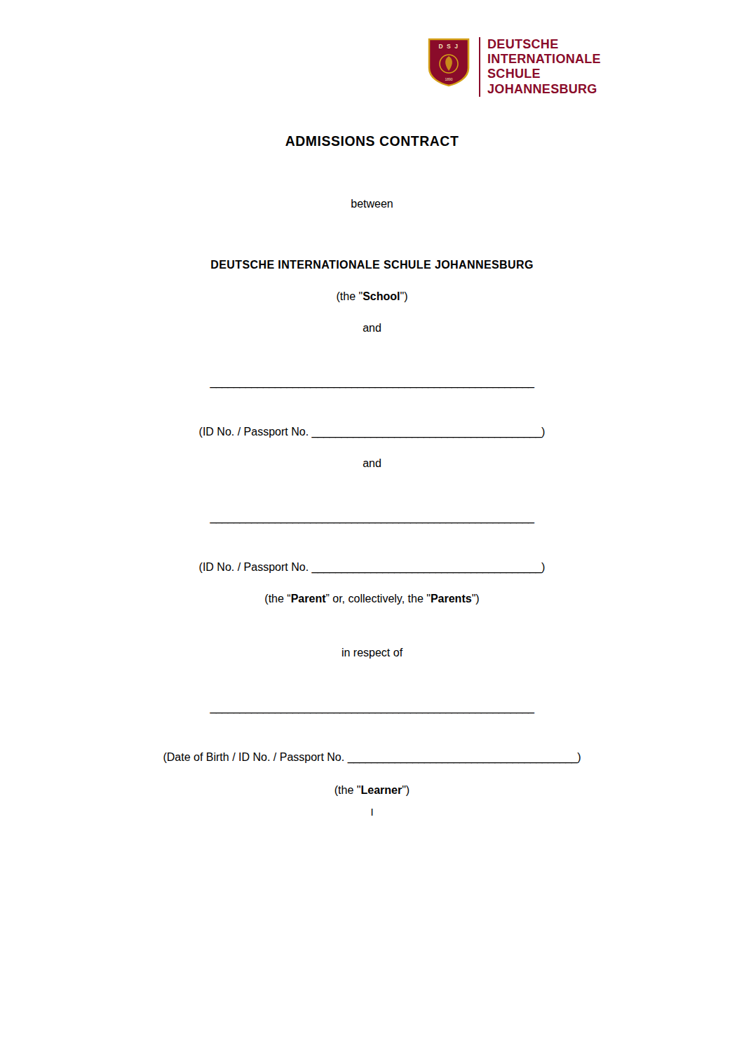D S J 1890
Deutsche Internationale Schule Johannesburg
ADMISSIONS CONTRACT
between
DEUTSCHE INTERNATIONALE SCHULE JOHANNESBURG
(the "School")
and
_______________________________________________________
(ID No. / Passport No. _______________________________________)
and
_______________________________________________________
(ID No. / Passport No. _______________________________________)
(the “Parent” or, collectively, the "Parents")
in respect of
_______________________________________________________
(Date of Birth / ID No. / Passport No. _______________________________________)
(the "Learner")
I